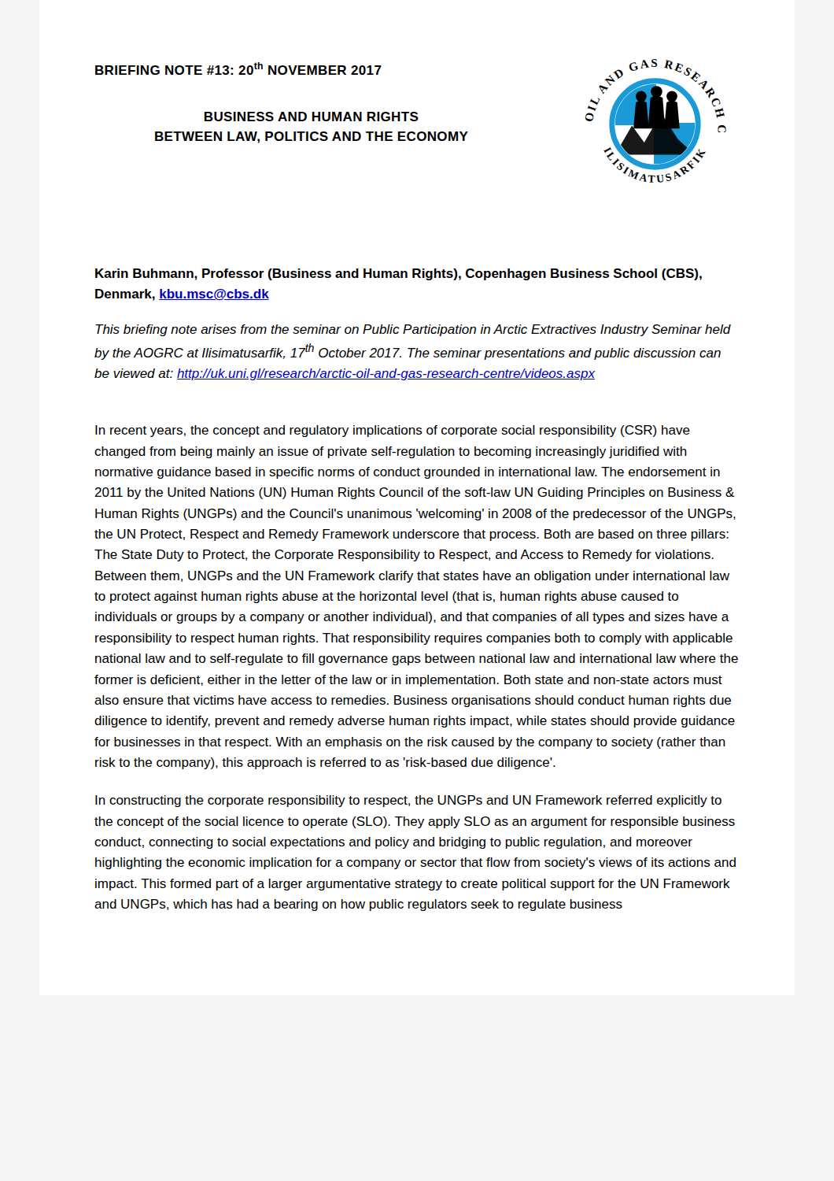BRIEFING NOTE #13: 20th NOVEMBER 2017
BUSINESS AND HUMAN RIGHTS
BETWEEN LAW, POLITICS AND THE ECONOMY
ARCTIC OIL AND GAS RESEARCH CENTRE ILISIMATUSARFIK
Karin Buhmann, Professor (Business and Human Rights), Copenhagen Business School (CBS), Denmark, kbu.msc@cbs.dk
This briefing note arises from the seminar on Public Participation in Arctic Extractives Industry Seminar held by the AOGRC at Ilisimatusarfik, 17th October 2017. The seminar presentations and public discussion can be viewed at: http://uk.uni.gl/research/arctic-oil-and-gas-research-centre/videos.aspx
In recent years, the concept and regulatory implications of corporate social responsibility (CSR) have changed from being mainly an issue of private self-regulation to becoming increasingly juridified with normative guidance based in specific norms of conduct grounded in international law. The endorsement in 2011 by the United Nations (UN) Human Rights Council of the soft-law UN Guiding Principles on Business & Human Rights (UNGPs) and the Council's unanimous 'welcoming' in 2008 of the predecessor of the UNGPs, the UN Protect, Respect and Remedy Framework underscore that process. Both are based on three pillars: The State Duty to Protect, the Corporate Responsibility to Respect, and Access to Remedy for violations. Between them, UNGPs and the UN Framework clarify that states have an obligation under international law to protect against human rights abuse at the horizontal level (that is, human rights abuse caused to individuals or groups by a company or another individual), and that companies of all types and sizes have a responsibility to respect human rights. That responsibility requires companies both to comply with applicable national law and to self-regulate to fill governance gaps between national law and international law where the former is deficient, either in the letter of the law or in implementation. Both state and non-state actors must also ensure that victims have access to remedies. Business organisations should conduct human rights due diligence to identify, prevent and remedy adverse human rights impact, while states should provide guidance for businesses in that respect. With an emphasis on the risk caused by the company to society (rather than risk to the company), this approach is referred to as 'risk-based due diligence'.
In constructing the corporate responsibility to respect, the UNGPs and UN Framework referred explicitly to the concept of the social licence to operate (SLO). They apply SLO as an argument for responsible business conduct, connecting to social expectations and policy and bridging to public regulation, and moreover highlighting the economic implication for a company or sector that flow from society's views of its actions and impact. This formed part of a larger argumentative strategy to create political support for the UN Framework and UNGPs, which has had a bearing on how public regulators seek to regulate business